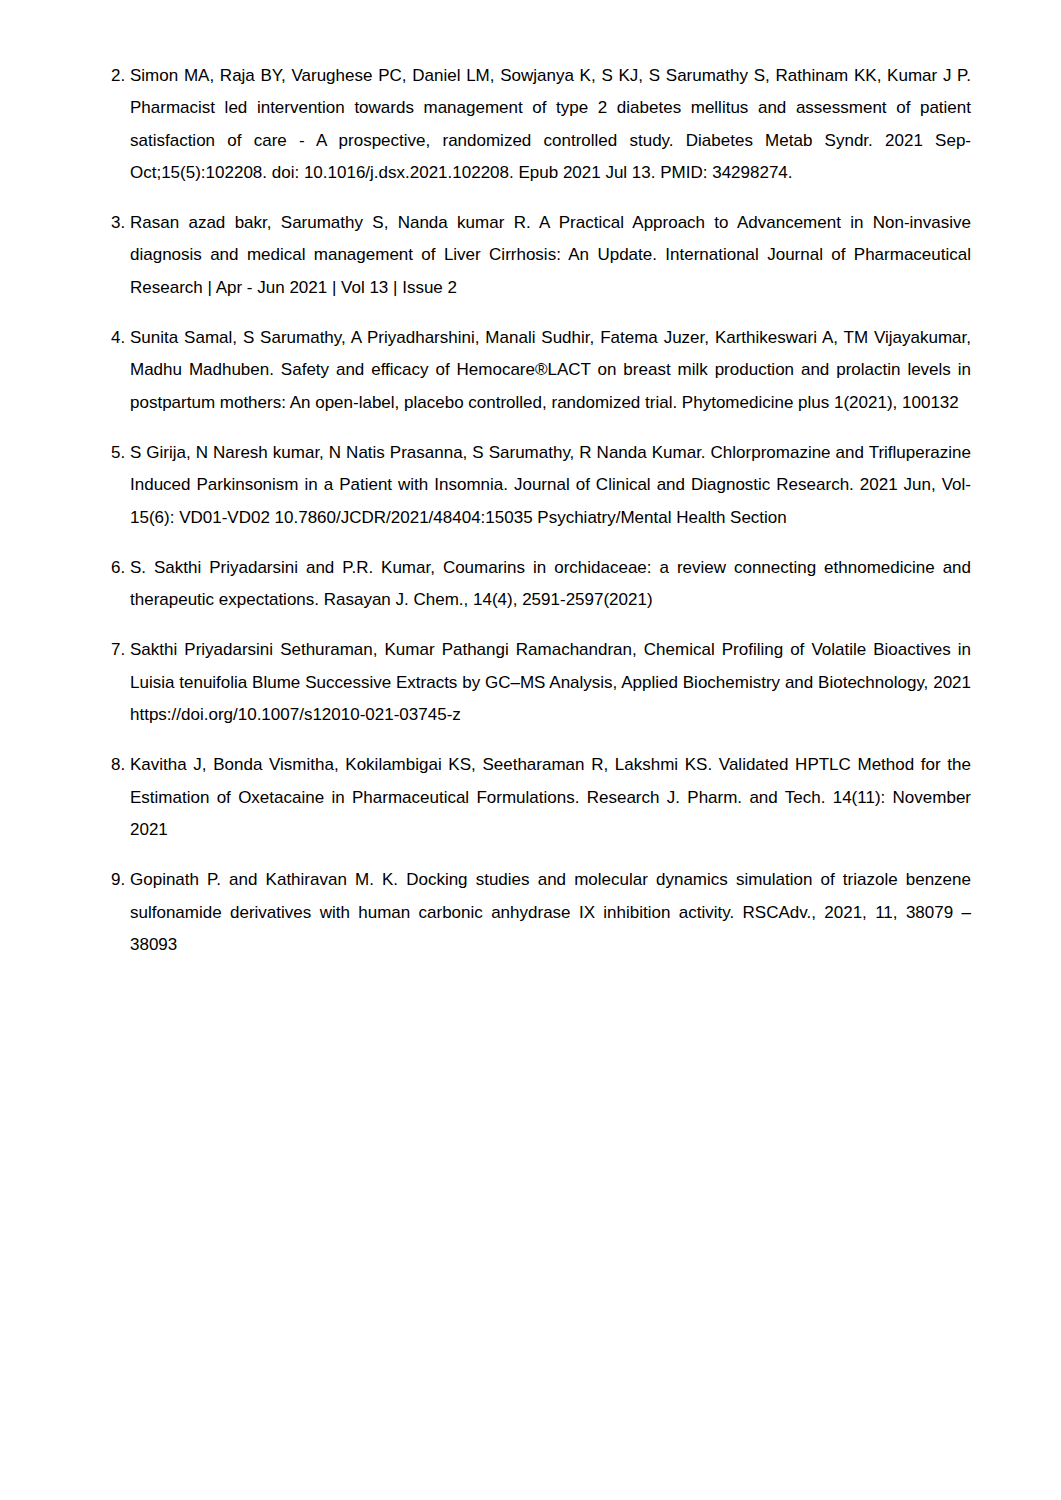Simon MA, Raja BY, Varughese PC, Daniel LM, Sowjanya K, S KJ, S Sarumathy S, Rathinam KK, Kumar J P. Pharmacist led intervention towards management of type 2 diabetes mellitus and assessment of patient satisfaction of care - A prospective, randomized controlled study. Diabetes Metab Syndr. 2021 Sep-Oct;15(5):102208. doi: 10.1016/j.dsx.2021.102208. Epub 2021 Jul 13. PMID: 34298274.
Rasan azad bakr, Sarumathy S, Nanda kumar R. A Practical Approach to Advancement in Non-invasive diagnosis and medical management of Liver Cirrhosis: An Update. International Journal of Pharmaceutical Research | Apr - Jun 2021 | Vol 13 | Issue 2
Sunita Samal, S Sarumathy, A Priyadharshini, Manali Sudhir, Fatema Juzer, Karthikeswari A, TM Vijayakumar, Madhu Madhuben. Safety and efficacy of Hemocare®LACT on breast milk production and prolactin levels in postpartum mothers: An open-label, placebo controlled, randomized trial. Phytomedicine plus 1(2021), 100132
S Girija, N Naresh kumar, N Natis Prasanna, S Sarumathy, R Nanda Kumar. Chlorpromazine and Trifluperazine Induced Parkinsonism in a Patient with Insomnia. Journal of Clinical and Diagnostic Research. 2021 Jun, Vol-15(6): VD01-VD02 10.7860/JCDR/2021/48404:15035 Psychiatry/Mental Health Section
S. Sakthi Priyadarsini and P.R. Kumar, Coumarins in orchidaceae: a review connecting ethnomedicine and therapeutic expectations. Rasayan J. Chem., 14(4), 2591-2597(2021)
Sakthi Priyadarsini Sethuraman, Kumar Pathangi Ramachandran, Chemical Profiling of Volatile Bioactives in Luisia tenuifolia Blume Successive Extracts by GC–MS Analysis, Applied Biochemistry and Biotechnology, 2021 https://doi.org/10.1007/s12010-021-03745-z
Kavitha J, Bonda Vismitha, Kokilambigai KS, Seetharaman R, Lakshmi KS. Validated HPTLC Method for the Estimation of Oxetacaine in Pharmaceutical Formulations. Research J. Pharm. and Tech. 14(11): November 2021
Gopinath P. and Kathiravan M. K. Docking studies and molecular dynamics simulation of triazole benzene sulfonamide derivatives with human carbonic anhydrase IX inhibition activity. RSCAdv., 2021, 11, 38079 –38093